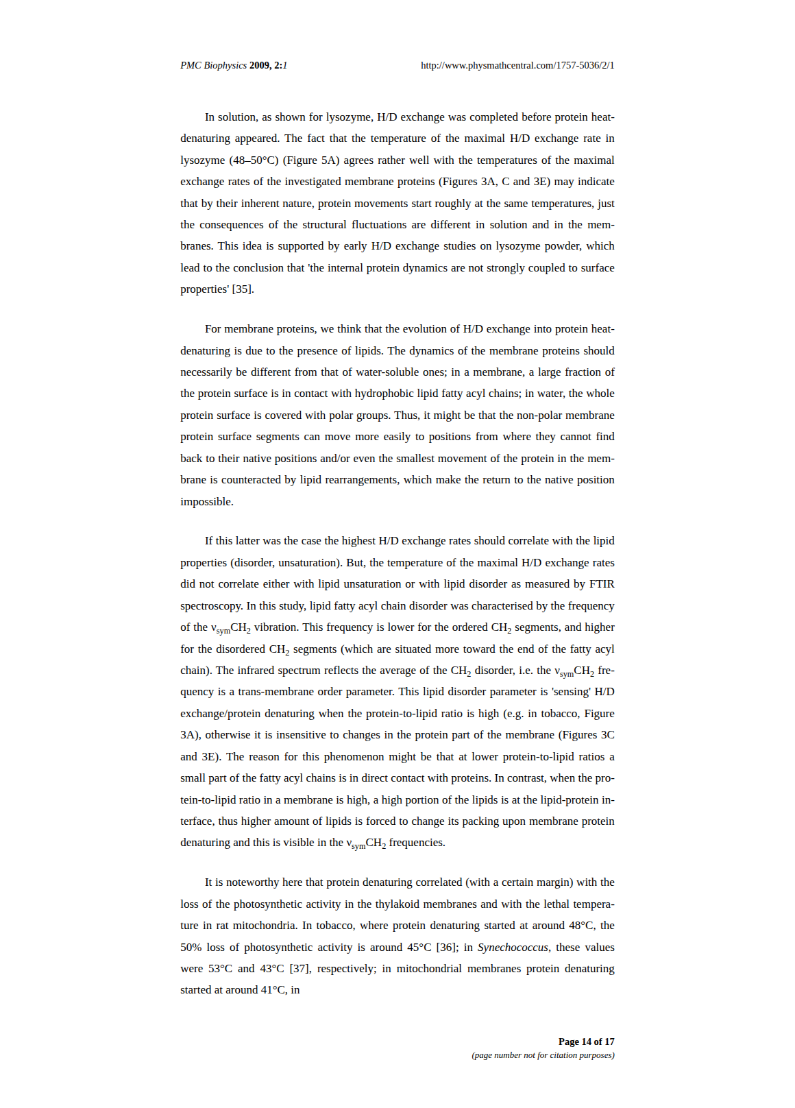PMC Biophysics 2009, 2: 1
http://www.physmathcentral.com/1757-5036/2/1
In solution, as shown for lysozyme, H/D exchange was completed before protein heat-denaturing appeared. The fact that the temperature of the maximal H/D exchange rate in lysozyme (48–50°C) (Figure 5A) agrees rather well with the temperatures of the maximal exchange rates of the investigated membrane proteins (Figures 3A, C and 3E) may indicate that by their inherent nature, protein movements start roughly at the same temperatures, just the consequences of the structural fluctuations are different in solution and in the membranes. This idea is supported by early H/D exchange studies on lysozyme powder, which lead to the conclusion that 'the internal protein dynamics are not strongly coupled to surface properties' [35].
For membrane proteins, we think that the evolution of H/D exchange into protein heat-denaturing is due to the presence of lipids. The dynamics of the membrane proteins should necessarily be different from that of water-soluble ones; in a membrane, a large fraction of the protein surface is in contact with hydrophobic lipid fatty acyl chains; in water, the whole protein surface is covered with polar groups. Thus, it might be that the non-polar membrane protein surface segments can move more easily to positions from where they cannot find back to their native positions and/or even the smallest movement of the protein in the membrane is counteracted by lipid rearrangements, which make the return to the native position impossible.
If this latter was the case the highest H/D exchange rates should correlate with the lipid properties (disorder, unsaturation). But, the temperature of the maximal H/D exchange rates did not correlate either with lipid unsaturation or with lipid disorder as measured by FTIR spectroscopy. In this study, lipid fatty acyl chain disorder was characterised by the frequency of the νsymCH2 vibration. This frequency is lower for the ordered CH2 segments, and higher for the disordered CH2 segments (which are situated more toward the end of the fatty acyl chain). The infrared spectrum reflects the average of the CH2 disorder, i.e. the νsymCH2 frequency is a trans-membrane order parameter. This lipid disorder parameter is 'sensing' H/D exchange/protein denaturing when the protein-to-lipid ratio is high (e.g. in tobacco, Figure 3A), otherwise it is insensitive to changes in the protein part of the membrane (Figures 3C and 3E). The reason for this phenomenon might be that at lower protein-to-lipid ratios a small part of the fatty acyl chains is in direct contact with proteins. In contrast, when the protein-to-lipid ratio in a membrane is high, a high portion of the lipids is at the lipid-protein interface, thus higher amount of lipids is forced to change its packing upon membrane protein denaturing and this is visible in the νsymCH2 frequencies.
It is noteworthy here that protein denaturing correlated (with a certain margin) with the loss of the photosynthetic activity in the thylakoid membranes and with the lethal temperature in rat mitochondria. In tobacco, where protein denaturing started at around 48°C, the 50% loss of photosynthetic activity is around 45°C [36]; in Synechococcus, these values were 53°C and 43°C [37], respectively; in mitochondrial membranes protein denaturing started at around 41°C, in
Page 14 of 17
(page number not for citation purposes)